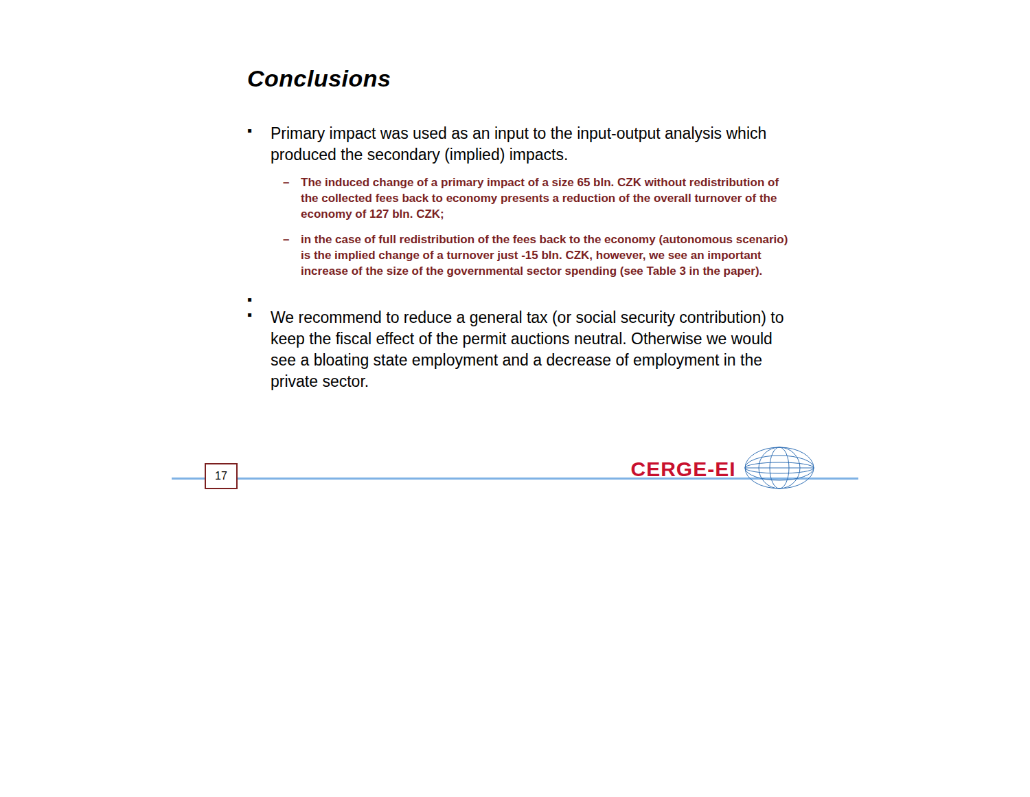Conclusions
Primary impact was used as an input to the input-output analysis which produced the secondary (implied) impacts.
The induced change of a primary impact of a size 65 bln. CZK without redistribution of the collected fees back to economy presents a reduction of the overall turnover of the economy of 127 bln. CZK;
in the case of full redistribution of the fees back to the economy (autonomous scenario) is the implied change of a turnover just -15 bln. CZK, however, we see an important increase of the size of the governmental sector spending (see Table 3 in the paper).
We recommend to reduce a general tax (or social security contribution) to keep the fiscal effect of the permit auctions neutral. Otherwise we would see a bloating state employment and a decrease of employment in the private sector.
17
CERGE-EI